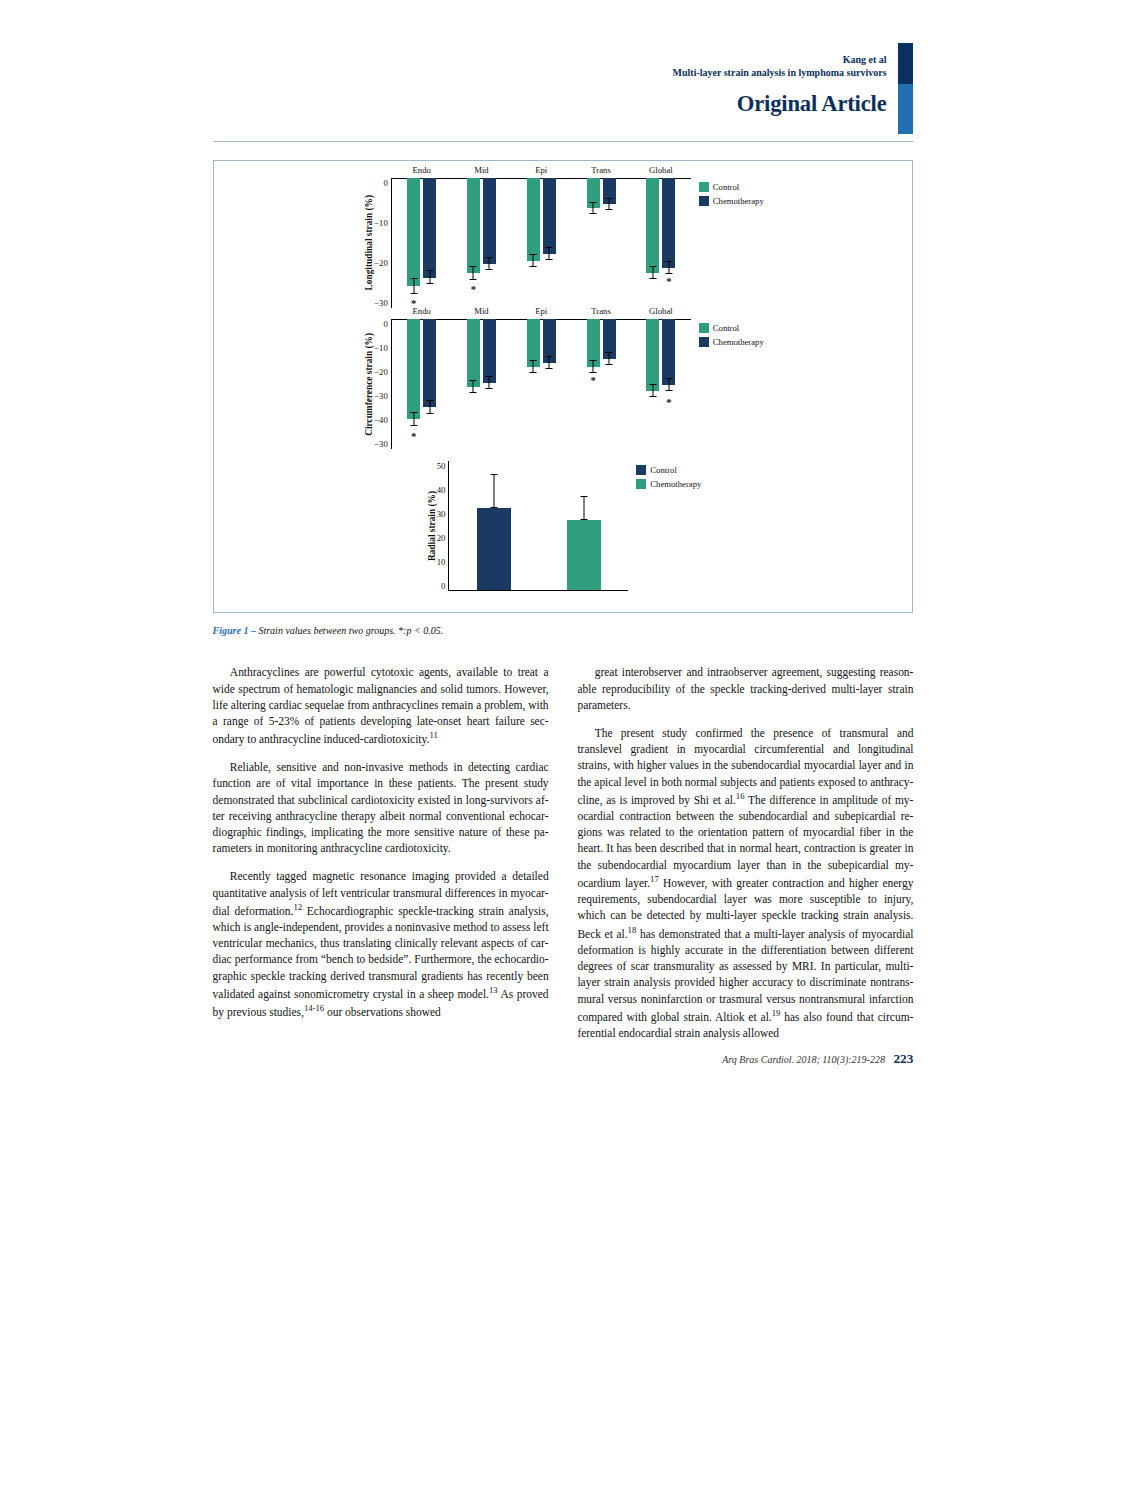Kang et al
Multi-layer strain analysis in lymphoma survivors
Original Article
Longitudinal strain (%)
0
−10
−20
−30
Endo
*
Mid
*
Epi
Trans
Global
*
Control
Chemotherapy
Circumference strain (%)
0
−10
−20
−30
−40
−30
Endo
*
Mid
Epi
Trans
*
Global
*
Control
Chemotherapy
Radial strain (%)
50
40
30
20
10
0
Control
Chemotherapy
Figure 1 – Strain values between two groups. *:p < 0.05.
Anthracyclines are powerful cytotoxic agents, available to treat a wide spectrum of hematologic malignancies and solid tumors. However, life altering cardiac sequelae from anthracyclines remain a problem, with a range of 5-23% of patients developing late-onset heart failure secondary to anthracycline induced-cardiotoxicity.11
Reliable, sensitive and non-invasive methods in detecting cardiac function are of vital importance in these patients. The present study demonstrated that subclinical cardiotoxicity existed in long-survivors after receiving anthracycline therapy albeit normal conventional echocardiographic findings, implicating the more sensitive nature of these parameters in monitoring anthracycline cardiotoxicity.
Recently tagged magnetic resonance imaging provided a detailed quantitative analysis of left ventricular transmural differences in myocardial deformation.12 Echocardiographic speckle-tracking strain analysis, which is angle-independent, provides a noninvasive method to assess left ventricular mechanics, thus translating clinically relevant aspects of cardiac performance from “bench to bedside”. Furthermore, the echocardiographic speckle tracking derived transmural gradients has recently been validated against sonomicrometry crystal in a sheep model.13 As proved by previous studies,14-16 our observations showed
great interobserver and intraobserver agreement, suggesting reasonable reproducibility of the speckle tracking-derived multi-layer strain parameters.
The present study confirmed the presence of transmural and translevel gradient in myocardial circumferential and longitudinal strains, with higher values in the subendocardial myocardial layer and in the apical level in both normal subjects and patients exposed to anthracycline, as is improved by Shi et al.16 The difference in amplitude of myocardial contraction between the subendocardial and subepicardial regions was related to the orientation pattern of myocardial fiber in the heart. It has been described that in normal heart, contraction is greater in the subendocardial myocardium layer than in the subepicardial myocardium layer.17 However, with greater contraction and higher energy requirements, subendocardial layer was more susceptible to injury, which can be detected by multi-layer speckle tracking strain analysis. Beck et al.18 has demonstrated that a multi-layer analysis of myocardial deformation is highly accurate in the differentiation between different degrees of scar transmurality as assessed by MRI. In particular, multi-layer strain analysis provided higher accuracy to discriminate nontransmural versus noninfarction or trasmural versus nontransmural infarction compared with global strain. Altiok et al.19 has also found that circumferential endocardial strain analysis allowed
Arq Bras Cardiol. 2018; 110(3):219-228 223